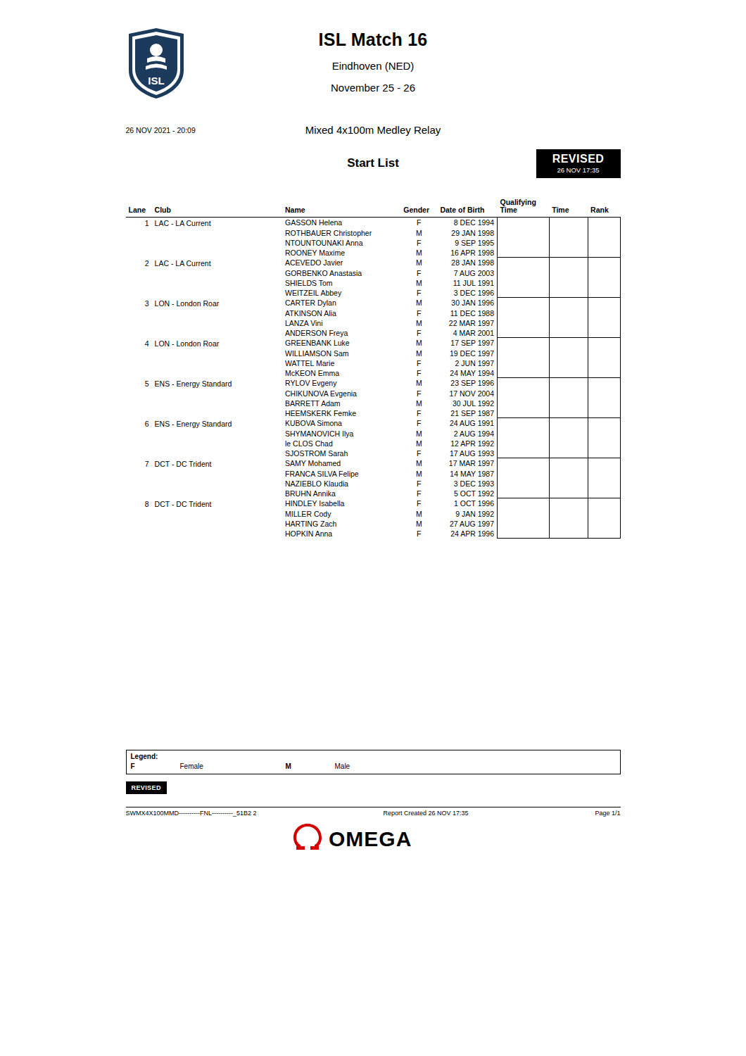ISL
ISL Match 16
Eindhoven (NED)
November 25 - 26
26 NOV 2021 - 20:09
Mixed 4x100m Medley Relay
Start List
REVISED
26 NOV 17:35
| Lane | Club | Name | Gender | Date of Birth | Qualifying Time | Time | Rank |
| --- | --- | --- | --- | --- | --- | --- | --- |
| 1 | LAC - LA Current | GASSON Helena | F | 8 DEC 1994 | | | |
| | | ROTHBAUER Christopher | M | 29 JAN 1998 | | | |
| | | NTOUNTOUNAKI Anna | F | 9 SEP 1995 | | | |
| | | ROONEY Maxime | M | 16 APR 1998 | | | |
| 2 | LAC - LA Current | ACEVEDO Javier | M | 28 JAN 1998 | | | |
| | | GORBENKO Anastasia | F | 7 AUG 2003 | | | |
| | | SHIELDS Tom | M | 11 JUL 1991 | | | |
| | | WEITZEIL Abbey | F | 3 DEC 1996 | | | |
| 3 | LON - London Roar | CARTER Dylan | M | 30 JAN 1996 | | | |
| | | ATKINSON Alia | F | 11 DEC 1988 | | | |
| | | LANZA Vini | M | 22 MAR 1997 | | | |
| | | ANDERSON Freya | F | 4 MAR 2001 | | | |
| 4 | LON - London Roar | GREENBANK Luke | M | 17 SEP 1997 | | | |
| | | WILLIAMSON Sam | M | 19 DEC 1997 | | | |
| | | WATTEL Marie | F | 2 JUN 1997 | | | |
| | | McKEON Emma | F | 24 MAY 1994 | | | |
| 5 | ENS - Energy Standard | RYLOV Evgeny | M | 23 SEP 1996 | | | |
| | | CHIKUNOVA Evgenia | F | 17 NOV 2004 | | | |
| | | BARRETT Adam | M | 30 JUL 1992 | | | |
| | | HEEMSKERK Femke | F | 21 SEP 1987 | | | |
| 6 | ENS - Energy Standard | KUBOVA Simona | F | 24 AUG 1991 | | | |
| | | SHYMANOVICH Ilya | M | 2 AUG 1994 | | | |
| | | le CLOS Chad | M | 12 APR 1992 | | | |
| | | SJOSTROM Sarah | F | 17 AUG 1993 | | | |
| 7 | DCT - DC Trident | SAMY Mohamed | M | 17 MAR 1997 | | | |
| | | FRANCA SILVA Felipe | M | 14 MAY 1987 | | | |
| | | NAZIEBLO Klaudia | F | 3 DEC 1993 | | | |
| | | BRUHN Annika | F | 5 OCT 1992 | | | |
| 8 | DCT - DC Trident | HINDLEY Isabella | F | 1 OCT 1996 | | | |
| | | MILLER Cody | M | 9 JAN 1992 | | | |
| | | HARTING Zach | M | 27 AUG 1997 | | | |
| | | HOPKIN Anna | F | 24 APR 1996 | | | |
Legend:
F
Female
M
Male
REVISED
SWMX4X100MMD----------FNL----------_51B2 2
Report Created 26 NOV 17:35
Page 1/1
OMEGA